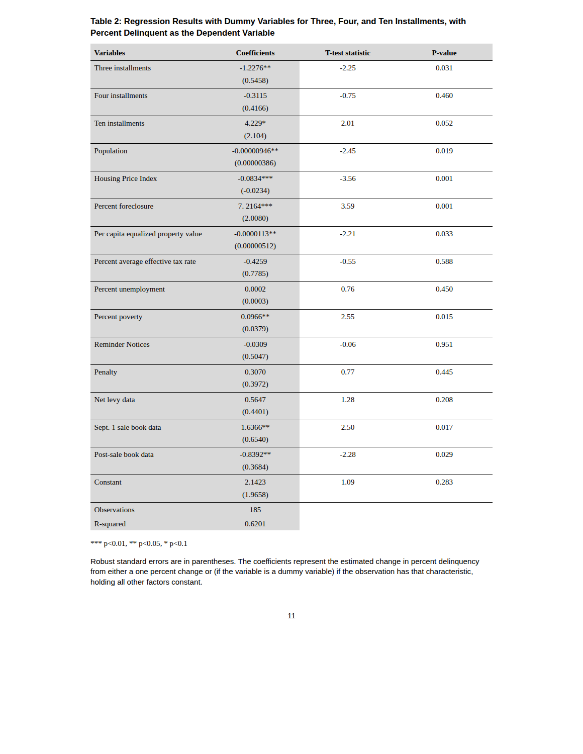Table 2: Regression Results with Dummy Variables for Three, Four, and Ten Installments, with Percent Delinquent as the Dependent Variable
| Variables | Coefficients | T-test statistic | P-value |
| --- | --- | --- | --- |
| Three installments | -1.2276** | -2.25 | 0.031 |
| | (0.5458) | | |
| Four installments | -0.3115 | -0.75 | 0.460 |
| | (0.4166) | | |
| Ten installments | 4.229* | 2.01 | 0.052 |
| | (2.104) | | |
| Population | -0.00000946** | -2.45 | 0.019 |
| | (0.00000386) | | |
| Housing Price Index | -0.0834*** | -3.56 | 0.001 |
| | (-0.0234) | | |
| Percent foreclosure | 7. 2164*** | 3.59 | 0.001 |
| | (2.0080) | | |
| Per capita equalized property value | -0.0000113** | -2.21 | 0.033 |
| | (0.00000512) | | |
| Percent average effective tax rate | -0.4259 | -0.55 | 0.588 |
| | (0.7785) | | |
| Percent unemployment | 0.0002 | 0.76 | 0.450 |
| | (0.0003) | | |
| Percent poverty | 0.0966** | 2.55 | 0.015 |
| | (0.0379) | | |
| Reminder Notices | -0.0309 | -0.06 | 0.951 |
| | (0.5047) | | |
| Penalty | 0.3070 | 0.77 | 0.445 |
| | (0.3972) | | |
| Net levy data | 0.5647 | 1.28 | 0.208 |
| | (0.4401) | | |
| Sept. 1 sale book data | 1.6366** | 2.50 | 0.017 |
| | (0.6540) | | |
| Post-sale book data | -0.8392** | -2.28 | 0.029 |
| | (0.3684) | | |
| Constant | 2.1423 | 1.09 | 0.283 |
| | (1.9658) | | |
| Observations | 185 | | |
| R-squared | 0.6201 | | |
*** p<0.01, ** p<0.05, * p<0.1
Robust standard errors are in parentheses. The coefficients represent the estimated change in percent delinquency from either a one percent change or (if the variable is a dummy variable) if the observation has that characteristic, holding all other factors constant.
11